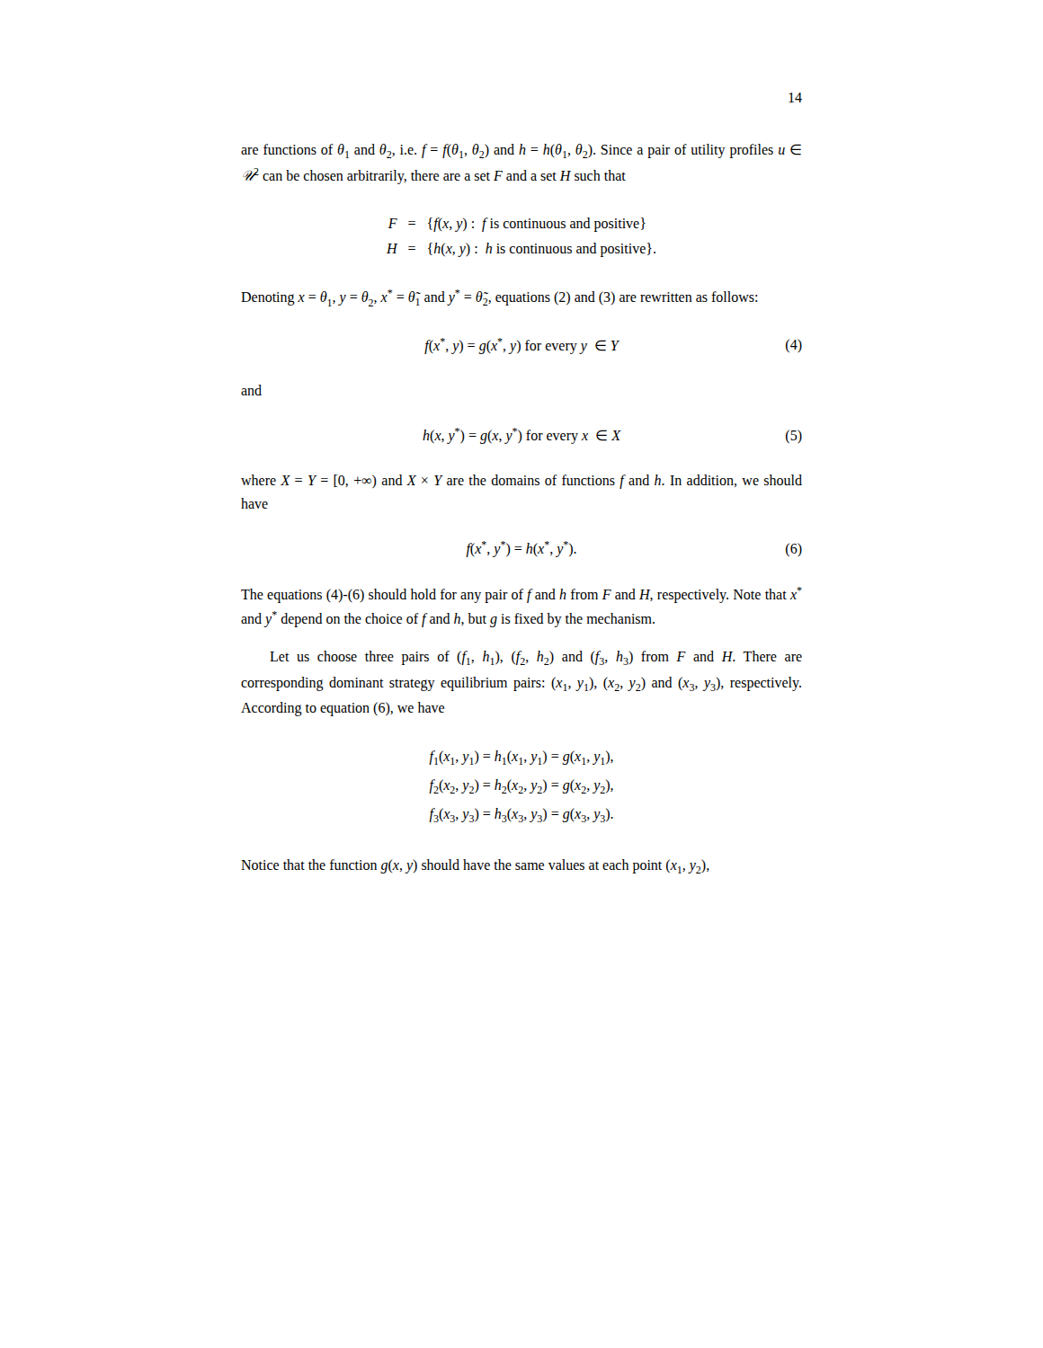14
are functions of θ1 and θ2, i.e. f = f(θ1, θ2) and h = h(θ1, θ2). Since a pair of utility profiles u ∈ 𝒰2 can be chosen arbitrarily, there are a set F and a set H such that
F
=
{f(x, y) : f is continuous and positive}
H
=
{h(x, y) : h is continuous and positive}.
Denoting x = θ1, y = θ2, x* = θ̃1 and y* = θ̃2, equations (2) and (3) are rewritten as follows:
f(x*, y) = g(x*, y) for every y ∈ Y (4)
and
h(x, y*) = g(x, y*) for every x ∈ X (5)
where X = Y = [0, +∞) and X × Y are the domains of functions f and h. In addition, we should have
f(x*, y*) = h(x*, y*). (6)
The equations (4)-(6) should hold for any pair of f and h from F and H, respectively. Note that x* and y* depend on the choice of f and h, but g is fixed by the mechanism.
Let us choose three pairs of (f1, h1), (f2, h2) and (f3, h3) from F and H. There are corresponding dominant strategy equilibrium pairs: (x1, y1), (x2, y2) and (x3, y3), respectively. According to equation (6), we have
f1(x1, y1) = h1(x1, y1) = g(x1, y1),
f2(x2, y2) = h2(x2, y2) = g(x2, y2),
f3(x3, y3) = h3(x3, y3) = g(x3, y3).
Notice that the function g(x, y) should have the same values at each point (x1, y2),